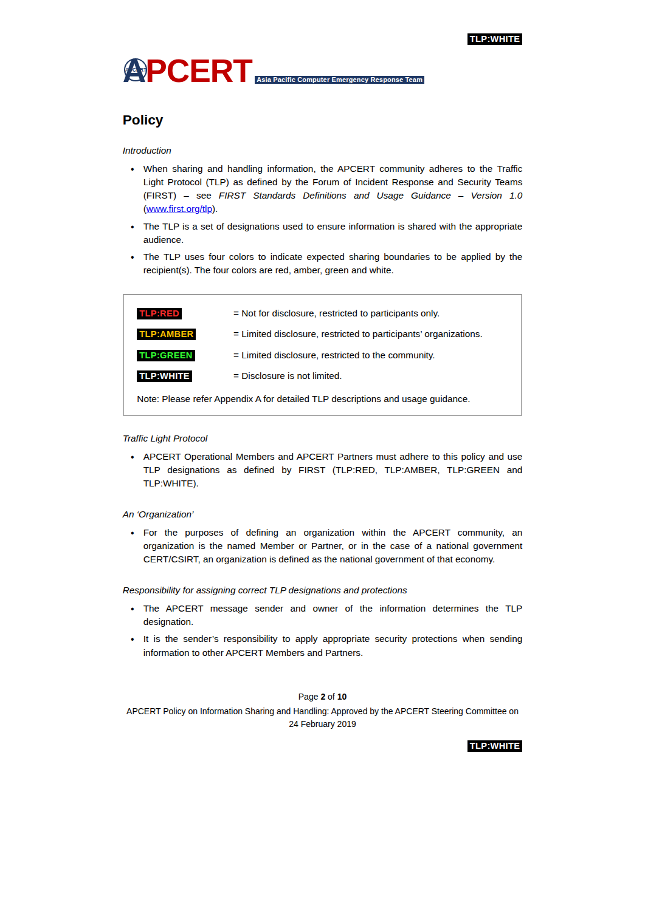TLP:WHITE
APCERT
APCERT
Asia Pacific Computer Emergency Response Team
Policy
Introduction
When sharing and handling information, the APCERT community adheres to the Traffic Light Protocol (TLP) as defined by the Forum of Incident Response and Security Teams (FIRST) – see FIRST Standards Definitions and Usage Guidance – Version 1.0 (www.first.org/tlp).
The TLP is a set of designations used to ensure information is shared with the appropriate audience.
The TLP uses four colors to indicate expected sharing boundaries to be applied by the recipient(s). The four colors are red, amber, green and white.
| TLP:RED | = Not for disclosure, restricted to participants only. |
| TLP:AMBER | = Limited disclosure, restricted to participants’ organizations. |
| TLP:GREEN | = Limited disclosure, restricted to the community. |
| TLP:WHITE | = Disclosure is not limited. |
Note: Please refer Appendix A for detailed TLP descriptions and usage guidance.
Traffic Light Protocol
APCERT Operational Members and APCERT Partners must adhere to this policy and use TLP designations as defined by FIRST (TLP:RED, TLP:AMBER, TLP:GREEN and TLP:WHITE).
An ‘Organization’
For the purposes of defining an organization within the APCERT community, an organization is the named Member or Partner, or in the case of a national government CERT/CSIRT, an organization is defined as the national government of that economy.
Responsibility for assigning correct TLP designations and protections
The APCERT message sender and owner of the information determines the TLP designation.
It is the sender’s responsibility to apply appropriate security protections when sending information to other APCERT Members and Partners.
Page 2 of 10
APCERT Policy on Information Sharing and Handling: Approved by the APCERT Steering Committee on 24 February 2019
TLP:WHITE